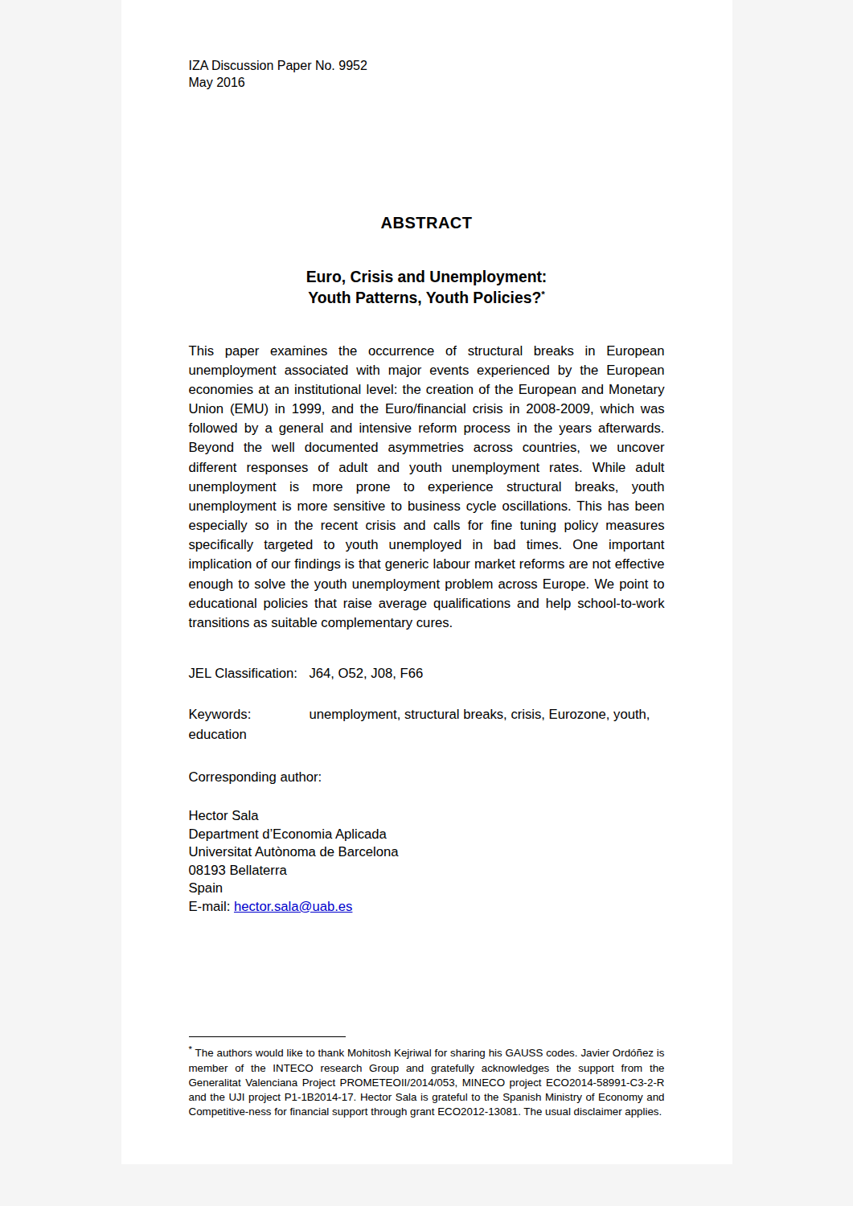IZA Discussion Paper No. 9952
May 2016
ABSTRACT
Euro, Crisis and Unemployment:
Youth Patterns, Youth Policies?*
This paper examines the occurrence of structural breaks in European unemployment associated with major events experienced by the European economies at an institutional level: the creation of the European and Monetary Union (EMU) in 1999, and the Euro/financial crisis in 2008-2009, which was followed by a general and intensive reform process in the years afterwards. Beyond the well documented asymmetries across countries, we uncover different responses of adult and youth unemployment rates. While adult unemployment is more prone to experience structural breaks, youth unemployment is more sensitive to business cycle oscillations. This has been especially so in the recent crisis and calls for fine tuning policy measures specifically targeted to youth unemployed in bad times. One important implication of our findings is that generic labour market reforms are not effective enough to solve the youth unemployment problem across Europe. We point to educational policies that raise average qualifications and help school-to-work transitions as suitable complementary cures.
JEL Classification: J64, O52, J08, F66
Keywords: unemployment, structural breaks, crisis, Eurozone, youth, education
Corresponding author:
Hector Sala
Department d’Economia Aplicada
Universitat Autònoma de Barcelona
08193 Bellaterra
Spain
E-mail: hector.sala@uab.es
* The authors would like to thank Mohitosh Kejriwal for sharing his GAUSS codes. Javier Ordóñez is member of the INTECO research Group and gratefully acknowledges the support from the Generalitat Valenciana Project PROMETEOII/2014/053, MINECO project ECO2014-58991-C3-2-R and the UJI project P1-1B2014-17. Hector Sala is grateful to the Spanish Ministry of Economy and Competitive-ness for financial support through grant ECO2012-13081. The usual disclaimer applies.